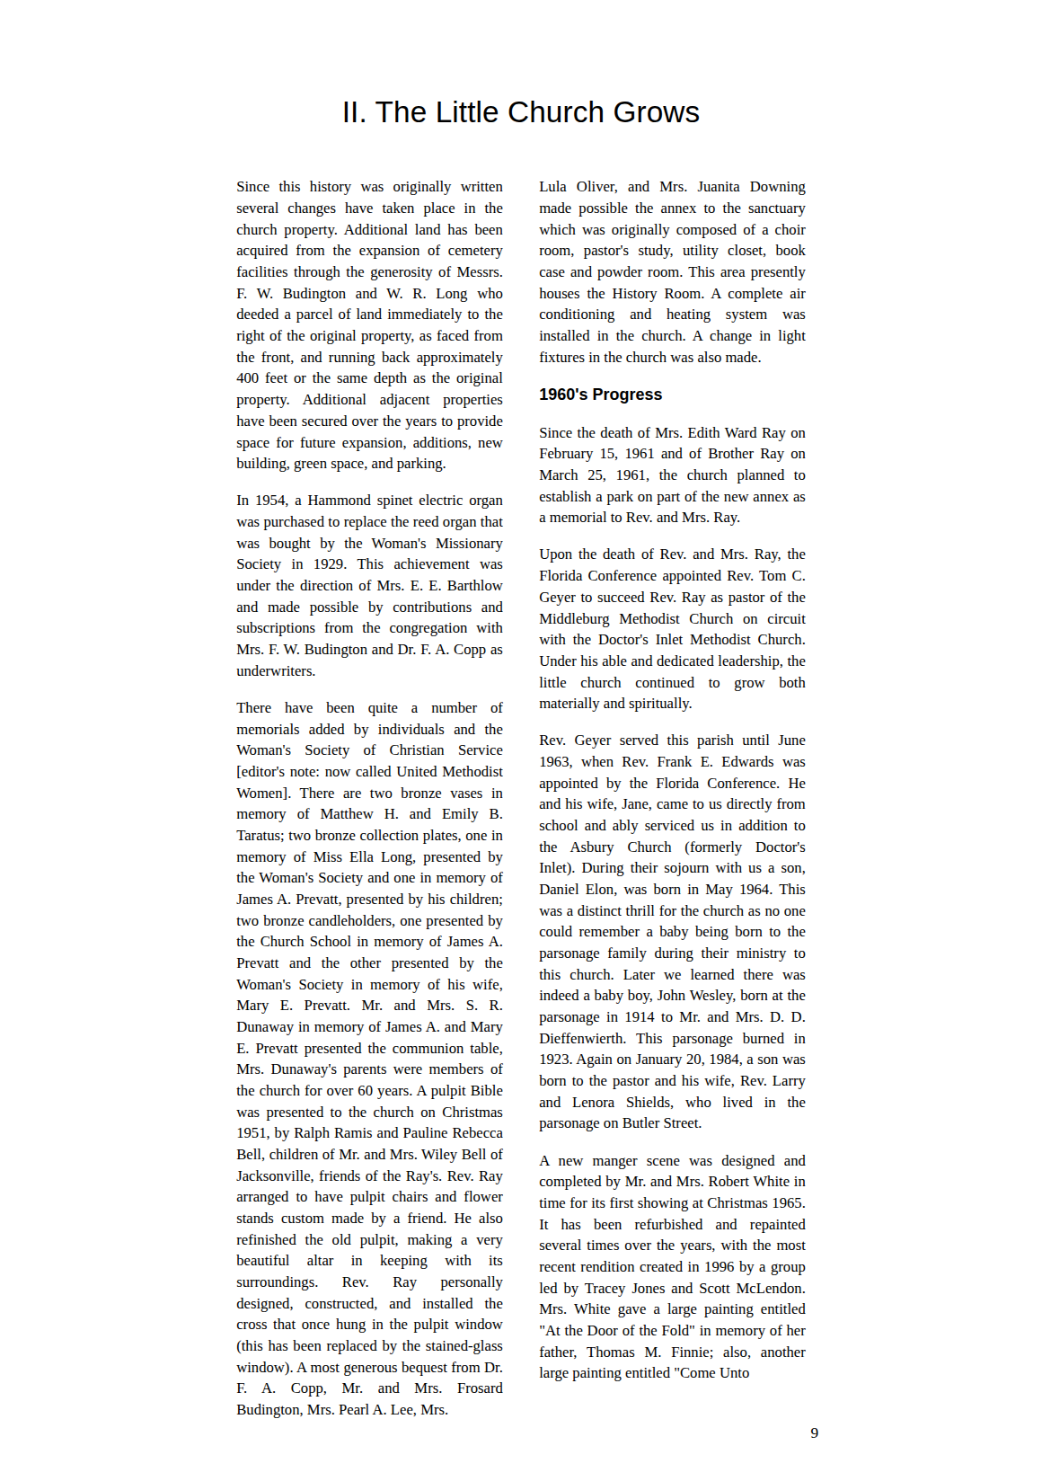II. The Little Church Grows
Since this history was originally written several changes have taken place in the church property. Additional land has been acquired from the expansion of cemetery facilities through the generosity of Messrs. F. W. Budington and W. R. Long who deeded a parcel of land immediately to the right of the original property, as faced from the front, and running back approximately 400 feet or the same depth as the original property. Additional adjacent properties have been secured over the years to provide space for future expansion, additions, new building, green space, and parking.
In 1954, a Hammond spinet electric organ was purchased to replace the reed organ that was bought by the Woman's Missionary Society in 1929. This achievement was under the direction of Mrs. E. E. Barthlow and made possible by contributions and subscriptions from the congregation with Mrs. F. W. Budington and Dr. F. A. Copp as underwriters.
There have been quite a number of memorials added by individuals and the Woman's Society of Christian Service [editor's note: now called United Methodist Women]. There are two bronze vases in memory of Matthew H. and Emily B. Taratus; two bronze collection plates, one in memory of Miss Ella Long, presented by the Woman's Society and one in memory of James A. Prevatt, presented by his children; two bronze candleholders, one presented by the Church School in memory of James A. Prevatt and the other presented by the Woman's Society in memory of his wife, Mary E. Prevatt. Mr. and Mrs. S. R. Dunaway in memory of James A. and Mary E. Prevatt presented the communion table, Mrs. Dunaway's parents were members of the church for over 60 years. A pulpit Bible was presented to the church on Christmas 1951, by Ralph Ramis and Pauline Rebecca Bell, children of Mr. and Mrs. Wiley Bell of Jacksonville, friends of the Ray's. Rev. Ray arranged to have pulpit chairs and flower stands custom made by a friend. He also refinished the old pulpit, making a very beautiful altar in keeping with its surroundings. Rev. Ray personally designed, constructed, and installed the cross that once hung in the pulpit window (this has been replaced by the stained-glass window). A most generous bequest from Dr. F. A. Copp, Mr. and Mrs. Frosard Budington, Mrs. Pearl A. Lee, Mrs.
Lula Oliver, and Mrs. Juanita Downing made possible the annex to the sanctuary which was originally composed of a choir room, pastor's study, utility closet, book case and powder room. This area presently houses the History Room. A complete air conditioning and heating system was installed in the church. A change in light fixtures in the church was also made.
1960's Progress
Since the death of Mrs. Edith Ward Ray on February 15, 1961 and of Brother Ray on March 25, 1961, the church planned to establish a park on part of the new annex as a memorial to Rev. and Mrs. Ray.
Upon the death of Rev. and Mrs. Ray, the Florida Conference appointed Rev. Tom C. Geyer to succeed Rev. Ray as pastor of the Middleburg Methodist Church on circuit with the Doctor's Inlet Methodist Church. Under his able and dedicated leadership, the little church continued to grow both materially and spiritually.
Rev. Geyer served this parish until June 1963, when Rev. Frank E. Edwards was appointed by the Florida Conference. He and his wife, Jane, came to us directly from school and ably serviced us in addition to the Asbury Church (formerly Doctor's Inlet). During their sojourn with us a son, Daniel Elon, was born in May 1964. This was a distinct thrill for the church as no one could remember a baby being born to the parsonage family during their ministry to this church. Later we learned there was indeed a baby boy, John Wesley, born at the parsonage in 1914 to Mr. and Mrs. D. D. Dieffenwierth. This parsonage burned in 1923. Again on January 20, 1984, a son was born to the pastor and his wife, Rev. Larry and Lenora Shields, who lived in the parsonage on Butler Street.
A new manger scene was designed and completed by Mr. and Mrs. Robert White in time for its first showing at Christmas 1965. It has been refurbished and repainted several times over the years, with the most recent rendition created in 1996 by a group led by Tracey Jones and Scott McLendon. Mrs. White gave a large painting entitled "At the Door of the Fold" in memory of her father, Thomas M. Finnie; also, another large painting entitled "Come Unto
9